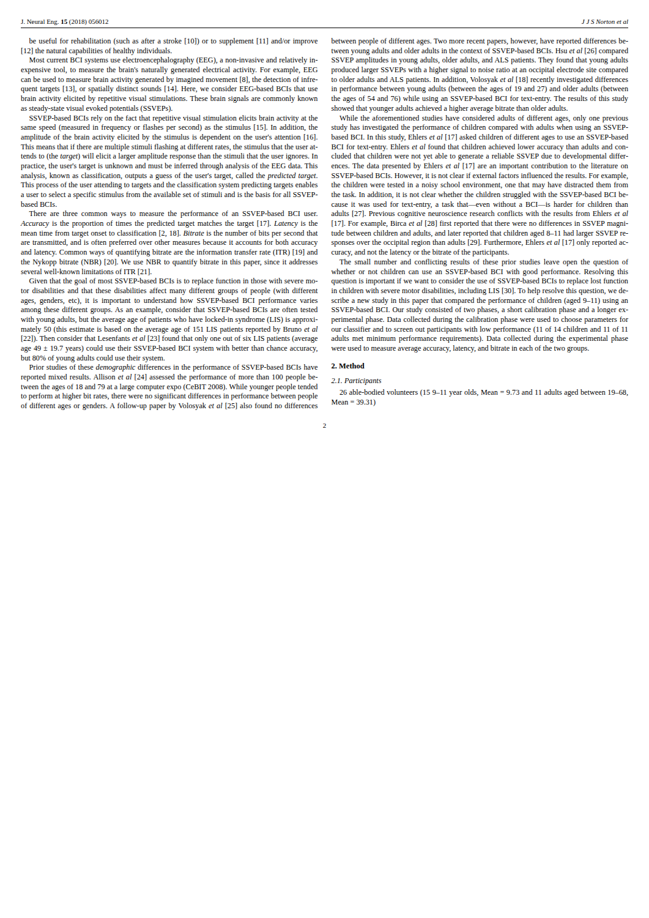J. Neural Eng. 15 (2018) 056012
J J S Norton et al
be useful for rehabilitation (such as after a stroke [10]) or to supplement [11] and/or improve [12] the natural capabilities of healthy individuals.
Most current BCI systems use electroencephalography (EEG), a non-invasive and relatively inexpensive tool, to measure the brain's naturally generated electrical activity. For example, EEG can be used to measure brain activity generated by imagined movement [8], the detection of infrequent targets [13], or spatially distinct sounds [14]. Here, we consider EEG-based BCIs that use brain activity elicited by repetitive visual stimulations. These brain signals are commonly known as steady-state visual evoked potentials (SSVEPs).
SSVEP-based BCIs rely on the fact that repetitive visual stimulation elicits brain activity at the same speed (measured in frequency or flashes per second) as the stimulus [15]. In addition, the amplitude of the brain activity elicited by the stimulus is dependent on the user's attention [16]. This means that if there are multiple stimuli flashing at different rates, the stimulus that the user attends to (the target) will elicit a larger amplitude response than the stimuli that the user ignores. In practice, the user's target is unknown and must be inferred through analysis of the EEG data. This analysis, known as classification, outputs a guess of the user's target, called the predicted target. This process of the user attending to targets and the classification system predicting targets enables a user to select a specific stimulus from the available set of stimuli and is the basis for all SSVEP-based BCIs.
There are three common ways to measure the performance of an SSVEP-based BCI user. Accuracy is the proportion of times the predicted target matches the target [17]. Latency is the mean time from target onset to classification [2, 18]. Bitrate is the number of bits per second that are transmitted, and is often preferred over other measures because it accounts for both accuracy and latency. Common ways of quantifying bitrate are the information transfer rate (ITR) [19] and the Nykopp bitrate (NBR) [20]. We use NBR to quantify bitrate in this paper, since it addresses several well-known limitations of ITR [21].
Given that the goal of most SSVEP-based BCIs is to replace function in those with severe motor disabilities and that these disabilities affect many different groups of people (with different ages, genders, etc), it is important to understand how SSVEP-based BCI performance varies among these different groups. As an example, consider that SSVEP-based BCIs are often tested with young adults, but the average age of patients who have locked-in syndrome (LIS) is approximately 50 (this estimate is based on the average age of 151 LIS patients reported by Bruno et al [22]). Then consider that Lesenfants et al [23] found that only one out of six LIS patients (average age 49 ± 19.7 years) could use their SSVEP-based BCI system with better than chance accuracy, but 80% of young adults could use their system.
Prior studies of these demographic differences in the performance of SSVEP-based BCIs have reported mixed results. Allison et al [24] assessed the performance of more than 100 people between the ages of 18 and 79 at a large computer expo (CeBIT 2008). While younger people tended to perform at higher bit rates, there were no significant differences in performance between people of different ages or genders. A follow-up paper by Volosyak et al [25] also found no differences between people of different ages. Two more recent papers, however, have reported differences between young adults and older adults in the context of SSVEP-based BCIs. Hsu et al [26] compared SSVEP amplitudes in young adults, older adults, and ALS patients. They found that young adults produced larger SSVEPs with a higher signal to noise ratio at an occipital electrode site compared to older adults and ALS patients. In addition, Volosyak et al [18] recently investigated differences in performance between young adults (between the ages of 19 and 27) and older adults (between the ages of 54 and 76) while using an SSVEP-based BCI for text-entry. The results of this study showed that younger adults achieved a higher average bitrate than older adults.
While the aforementioned studies have considered adults of different ages, only one previous study has investigated the performance of children compared with adults when using an SSVEP-based BCI. In this study, Ehlers et al [17] asked children of different ages to use an SSVEP-based BCI for text-entry. Ehlers et al found that children achieved lower accuracy than adults and concluded that children were not yet able to generate a reliable SSVEP due to developmental differences. The data presented by Ehlers et al [17] are an important contribution to the literature on SSVEP-based BCIs. However, it is not clear if external factors influenced the results. For example, the children were tested in a noisy school environment, one that may have distracted them from the task. In addition, it is not clear whether the children struggled with the SSVEP-based BCI because it was used for text-entry, a task that—even without a BCI—is harder for children than adults [27]. Previous cognitive neuroscience research conflicts with the results from Ehlers et al [17]. For example, Birca et al [28] first reported that there were no differences in SSVEP magnitude between children and adults, and later reported that children aged 8–11 had larger SSVEP responses over the occipital region than adults [29]. Furthermore, Ehlers et al [17] only reported accuracy, and not the latency or the bitrate of the participants.
The small number and conflicting results of these prior studies leave open the question of whether or not children can use an SSVEP-based BCI with good performance. Resolving this question is important if we want to consider the use of SSVEP-based BCIs to replace lost function in children with severe motor disabilities, including LIS [30]. To help resolve this question, we describe a new study in this paper that compared the performance of children (aged 9–11) using an SSVEP-based BCI. Our study consisted of two phases, a short calibration phase and a longer experimental phase. Data collected during the calibration phase were used to choose parameters for our classifier and to screen out participants with low performance (11 of 14 children and 11 of 11 adults met minimum performance requirements). Data collected during the experimental phase were used to measure average accuracy, latency, and bitrate in each of the two groups.
2. Method
2.1. Participants
26 able-bodied volunteers (15 9–11 year olds, Mean = 9.73 and 11 adults aged between 19–68, Mean = 39.31)
2